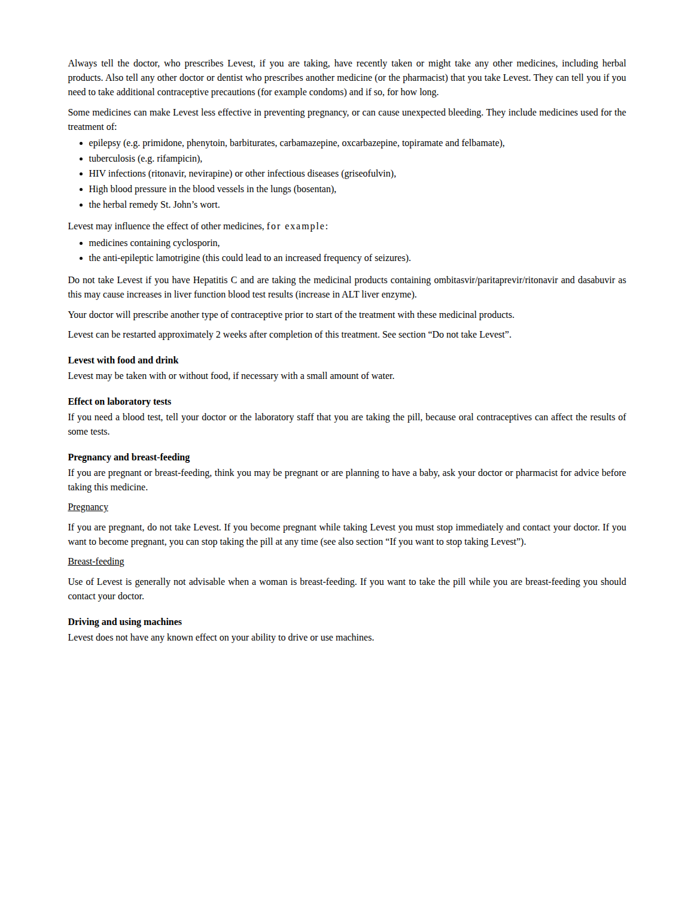Always tell the doctor, who prescribes Levest, if you are taking, have recently taken or might take any other medicines, including herbal products. Also tell any other doctor or dentist who prescribes another medicine (or the pharmacist) that you take Levest. They can tell you if you need to take additional contraceptive precautions (for example condoms) and if so, for how long.
Some medicines can make Levest less effective in preventing pregnancy, or can cause unexpected bleeding. They include medicines used for the treatment of:
epilepsy (e.g. primidone, phenytoin, barbiturates, carbamazepine, oxcarbazepine, topiramate and felbamate),
tuberculosis (e.g. rifampicin),
HIV infections (ritonavir, nevirapine) or other infectious diseases (griseofulvin),
High blood pressure in the blood vessels in the lungs (bosentan),
the herbal remedy St. John’s wort.
Levest may influence the effect of other medicines, for example:
medicines containing cyclosporin,
the anti-epileptic lamotrigine (this could lead to an increased frequency of seizures).
Do not take Levest if you have Hepatitis C and are taking the medicinal products containing ombitasvir/paritaprevir/ritonavir and dasabuvir as this may cause increases in liver function blood test results (increase in ALT liver enzyme).
Your doctor will prescribe another type of contraceptive prior to start of the treatment with these medicinal products.
Levest can be restarted approximately 2 weeks after completion of this treatment. See section “Do not take Levest”.
Levest with food and drink
Levest may be taken with or without food, if necessary with a small amount of water.
Effect on laboratory tests
If you need a blood test, tell your doctor or the laboratory staff that you are taking the pill, because oral contraceptives can affect the results of some tests.
Pregnancy and breast-feeding
If you are pregnant or breast-feeding, think you may be pregnant or are planning to have a baby, ask your doctor or pharmacist for advice before taking this medicine.
Pregnancy
If you are pregnant, do not take Levest. If you become pregnant while taking Levest you must stop immediately and contact your doctor. If you want to become pregnant, you can stop taking the pill at any time (see also section “If you want to stop taking Levest”).
Breast-feeding
Use of Levest is generally not advisable when a woman is breast-feeding. If you want to take the pill while you are breast-feeding you should contact your doctor.
Driving and using machines
Levest does not have any known effect on your ability to drive or use machines.